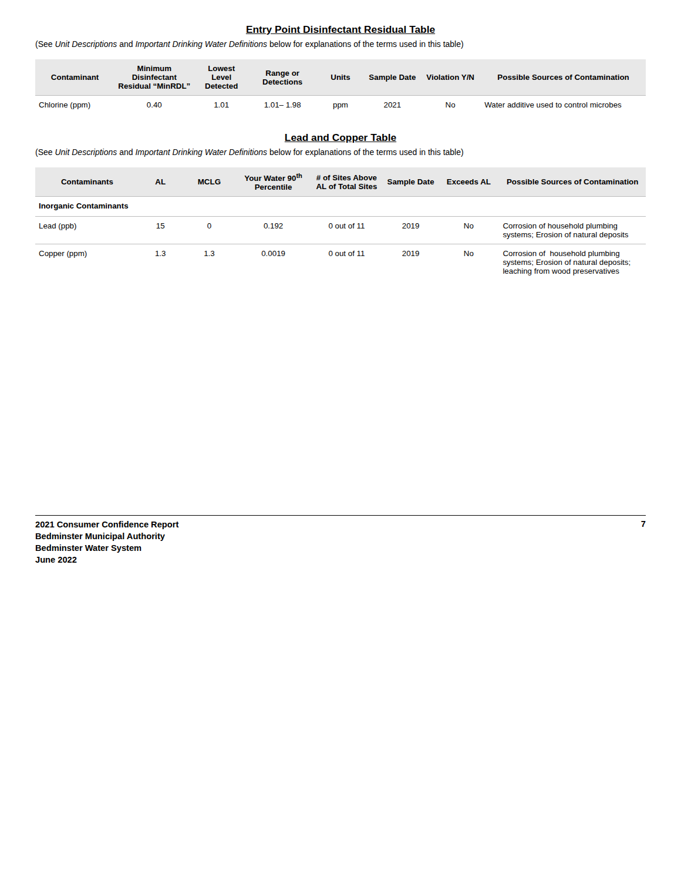Entry Point Disinfectant Residual Table
(See Unit Descriptions and Important Drinking Water Definitions below for explanations of the terms used in this table)
| Contaminant | Minimum Disinfectant Residual “MinRDL” | Lowest Level Detected | Range or Detections | Units | Sample Date | Violation Y/N | Possible Sources of Contamination |
| --- | --- | --- | --- | --- | --- | --- | --- |
| Chlorine (ppm) | 0.40 | 1.01 | 1.01– 1.98 | ppm | 2021 | No | Water additive used to control microbes |
Lead and Copper Table
(See Unit Descriptions and Important Drinking Water Definitions below for explanations of the terms used in this table)
| Contaminants | AL | MCLG | Your Water 90 th Percentile | # of Sites Above AL of Total Sites | Sample Date | Exceeds AL | Possible Sources of Contamination |
| --- | --- | --- | --- | --- | --- | --- | --- |
| Inorganic Contaminants |
| Lead (ppb) | 15 | 0 | 0.192 | 0 out of 11 | 2019 | No | Corrosion of household plumbing systems; Erosion of natural deposits |
| Copper (ppm) | 1.3 | 1.3 | 0.0019 | 0 out of 11 | 2019 | No | Corrosion of household plumbing systems; Erosion of natural deposits; leaching from wood preservatives |
7
2021 Consumer Confidence Report
Bedminster Municipal Authority
Bedminster Water System
June 2022